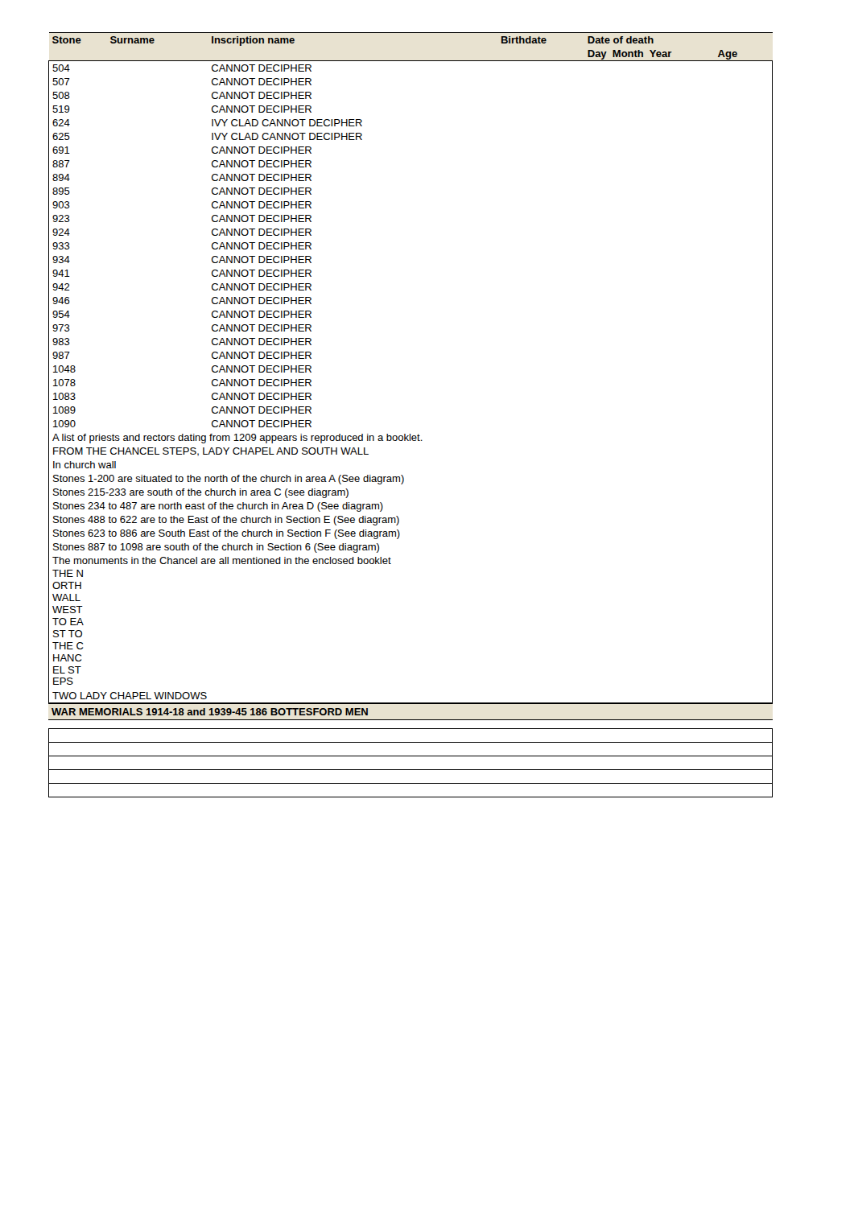| Stone | Surname | Inscription name | Birthdate | Date of death | |
| --- | --- | --- | --- | --- | --- |
| | | | | Day Month Year | Age |
| 504 | | CANNOT DECIPHER | | | |
| 507 | | CANNOT DECIPHER | | | |
| 508 | | CANNOT DECIPHER | | | |
| 519 | | CANNOT DECIPHER | | | |
| 624 | | IVY CLAD CANNOT DECIPHER | | | |
| 625 | | IVY CLAD CANNOT DECIPHER | | | |
| 691 | | CANNOT DECIPHER | | | |
| 887 | | CANNOT DECIPHER | | | |
| 894 | | CANNOT DECIPHER | | | |
| 895 | | CANNOT DECIPHER | | | |
| 903 | | CANNOT DECIPHER | | | |
| 923 | | CANNOT DECIPHER | | | |
| 924 | | CANNOT DECIPHER | | | |
| 933 | | CANNOT DECIPHER | | | |
| 934 | | CANNOT DECIPHER | | | |
| 941 | | CANNOT DECIPHER | | | |
| 942 | | CANNOT DECIPHER | | | |
| 946 | | CANNOT DECIPHER | | | |
| 954 | | CANNOT DECIPHER | | | |
| 973 | | CANNOT DECIPHER | | | |
| 983 | | CANNOT DECIPHER | | | |
| 987 | | CANNOT DECIPHER | | | |
| 1048 | | CANNOT DECIPHER | | | |
| 1078 | | CANNOT DECIPHER | | | |
| 1083 | | CANNOT DECIPHER | | | |
| 1089 | | CANNOT DECIPHER | | | |
| 1090 | | CANNOT DECIPHER | | | |
| A list of priests and rectors dating from 1209 appears is reproduced in a booklet. |
| FROM THE CHANCEL STEPS, LADY CHAPEL AND SOUTH WALL |
| In church wall |
| Stones 1-200 are situated to the north of the church in area A (See diagram) |
| Stones 215-233 are south of the church in area C (see diagram) |
| Stones 234 to 487 are north east of the church in Area D (See diagram) |
| Stones 488 to 622 are to the East of the church in Section E (See diagram) |
| Stones 623 to 886 are South East of the church in Section F (See diagram) |
| Stones 887 to 1098 are south of the church in Section 6 (See diagram) |
| The monuments in the Chancel are all mentioned in the enclosed booklet |
| THE NORTH WALL WEST TO EAST TO THE CHANCEL STEPS |
| TWO LADY CHAPEL WINDOWS |
WAR MEMORIALS 1914-18 and 1939-45 186 BOTTESFORD MEN